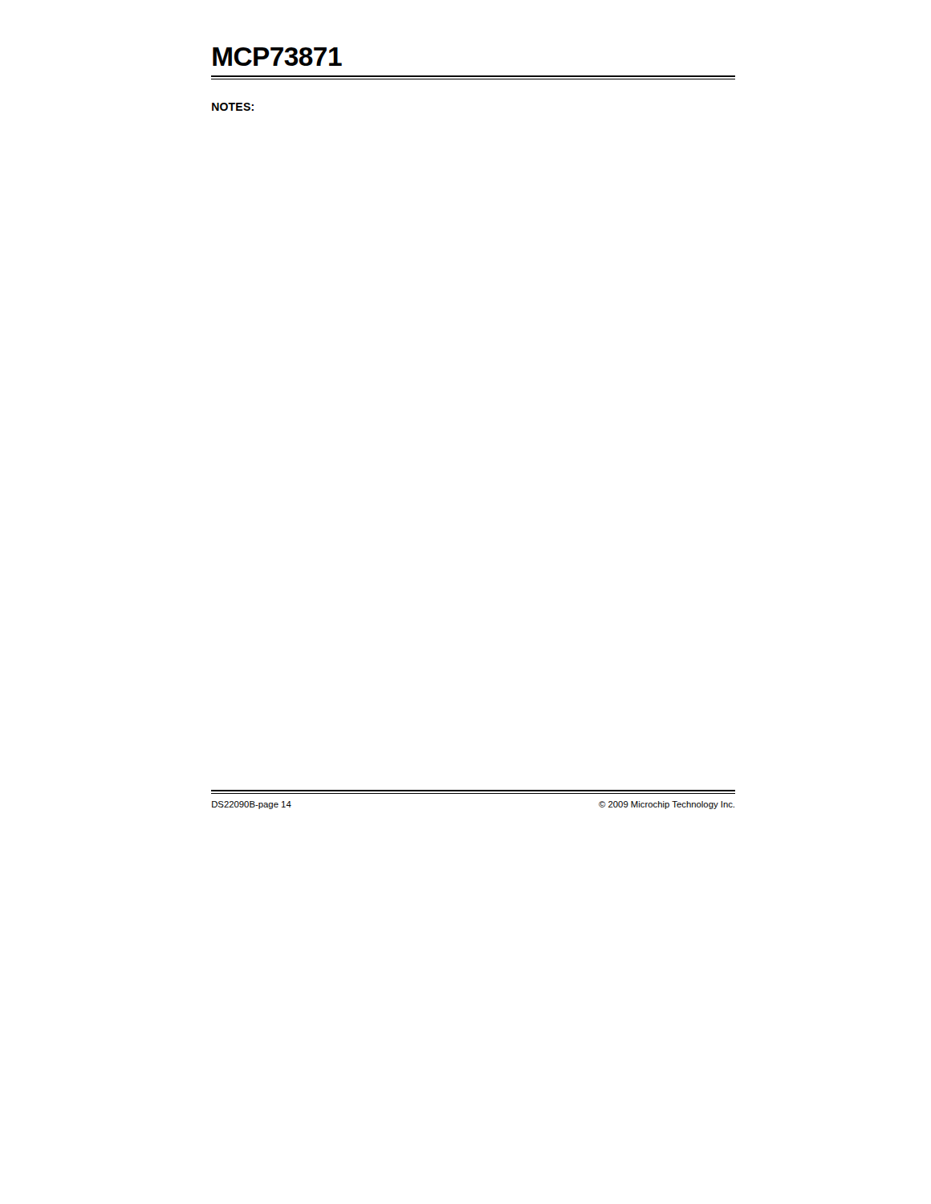MCP73871
NOTES:
DS22090B-page 14 © 2009 Microchip Technology Inc.